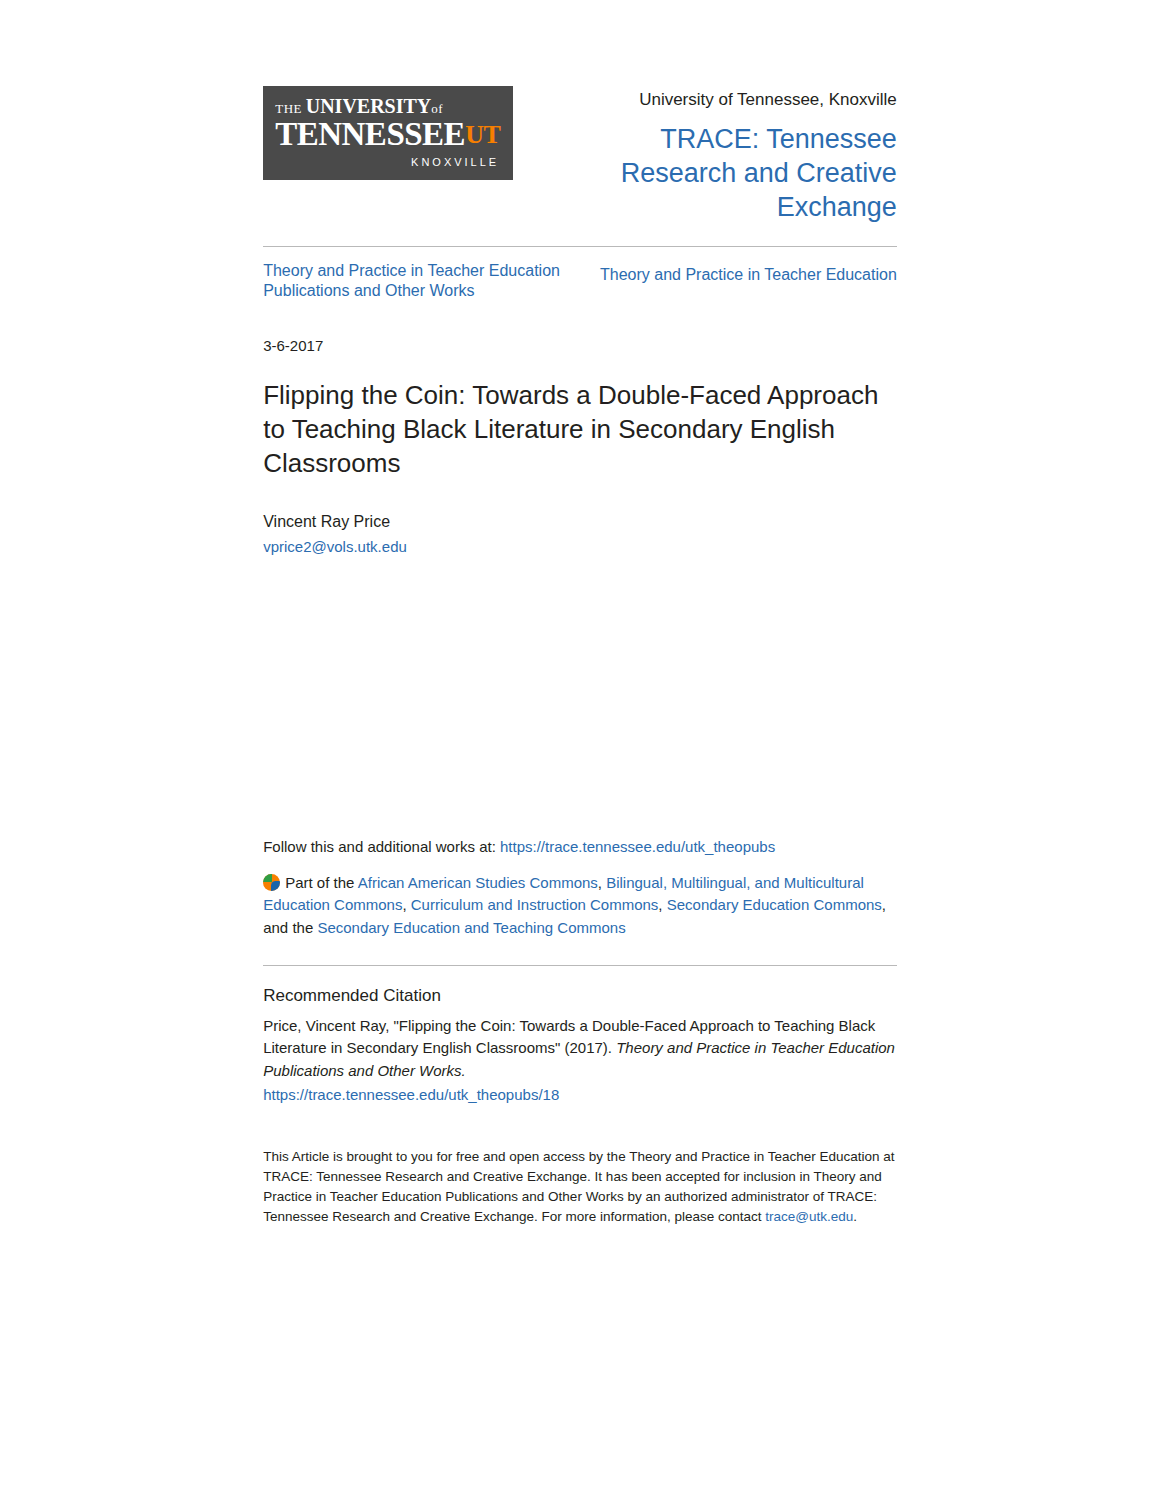THE UNIVERSITY of TENNESSEEUT KNOXVILLE
University of Tennessee, Knoxville
TRACE: Tennessee Research and Creative
Exchange
Theory and Practice in Teacher Education
Publications and Other Works
Theory and Practice in Teacher Education
3-6-2017
Flipping the Coin: Towards a Double-Faced Approach to Teaching Black Literature in Secondary English Classrooms
Vincent Ray Price
vprice2@vols.utk.edu
Follow this and additional works at: https://trace.tennessee.edu/utk_theopubs
Part of the African American Studies Commons, Bilingual, Multilingual, and Multicultural Education Commons, Curriculum and Instruction Commons, Secondary Education Commons, and the Secondary Education and Teaching Commons
Recommended Citation
Price, Vincent Ray, "Flipping the Coin: Towards a Double-Faced Approach to Teaching Black Literature in Secondary English Classrooms" (2017). Theory and Practice in Teacher Education Publications and Other Works. https://trace.tennessee.edu/utk_theopubs/18
This Article is brought to you for free and open access by the Theory and Practice in Teacher Education at TRACE: Tennessee Research and Creative Exchange. It has been accepted for inclusion in Theory and Practice in Teacher Education Publications and Other Works by an authorized administrator of TRACE: Tennessee Research and Creative Exchange. For more information, please contact trace@utk.edu.